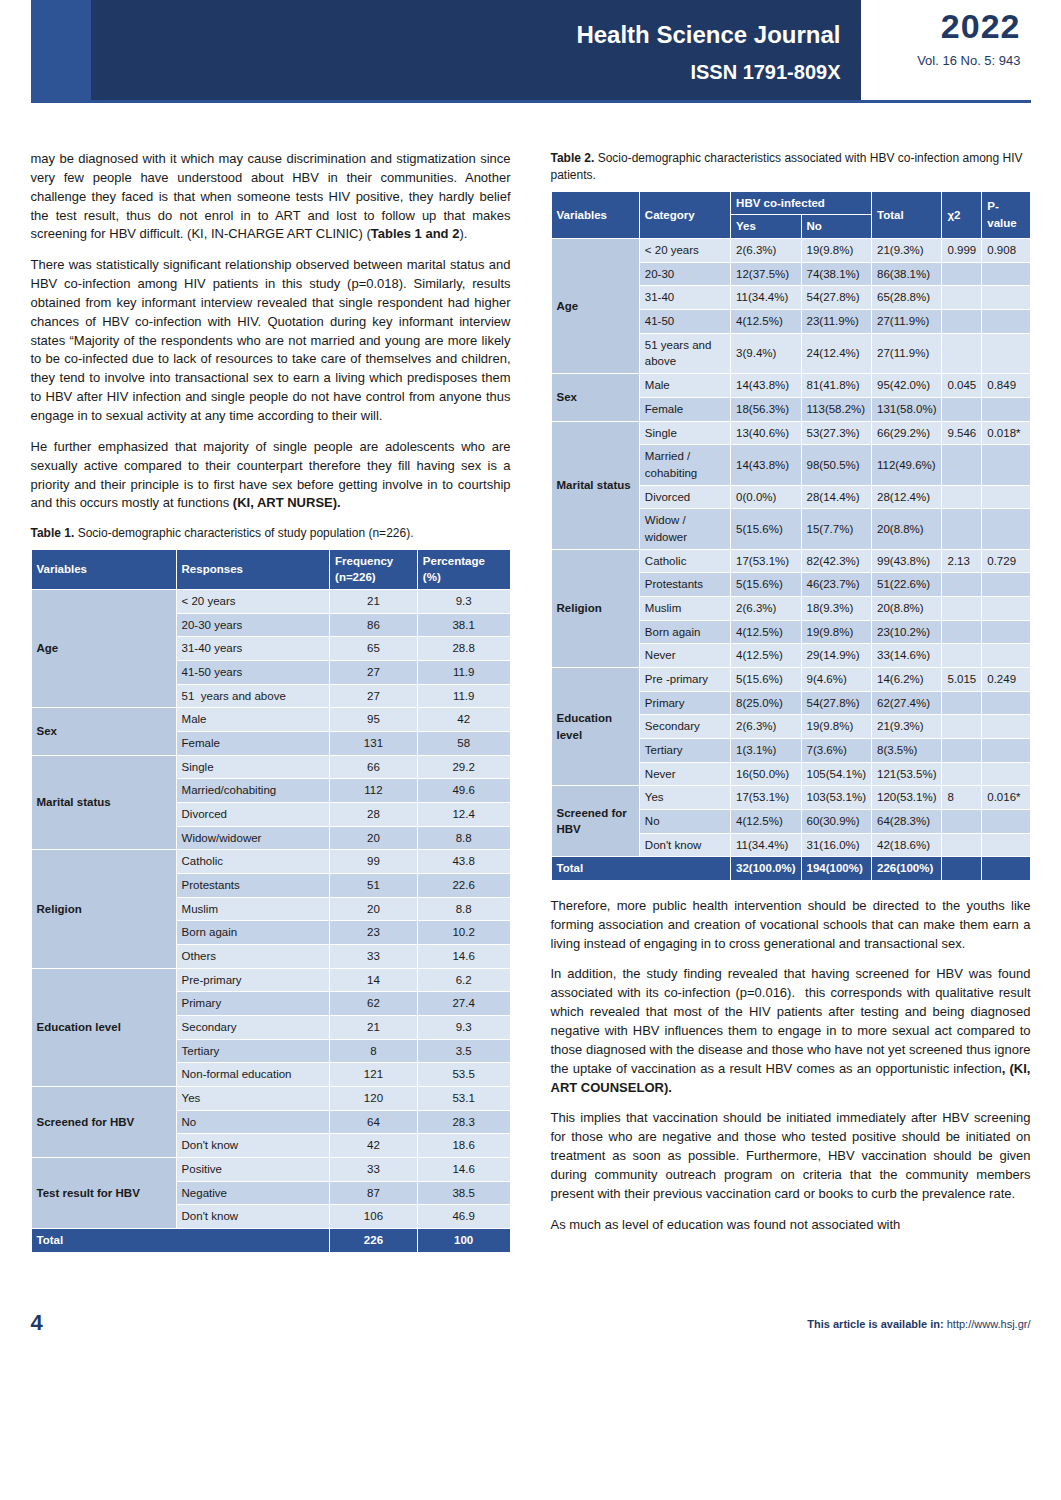Health Science Journal
ISSN 1791-809X
2022
Vol. 16 No. 5: 943
may be diagnosed with it which may cause discrimination and stigmatization since very few people have understood about HBV in their communities. Another challenge they faced is that when someone tests HIV positive, they hardly belief the test result, thus do not enrol in to ART and lost to follow up that makes screening for HBV difficult. (KI, IN-CHARGE ART CLINIC) (Tables 1 and 2).
There was statistically significant relationship observed between marital status and HBV co-infection among HIV patients in this study (p=0.018). Similarly, results obtained from key informant interview revealed that single respondent had higher chances of HBV co-infection with HIV. Quotation during key informant interview states “Majority of the respondents who are not married and young are more likely to be co-infected due to lack of resources to take care of themselves and children, they tend to involve into transactional sex to earn a living which predisposes them to HBV after HIV infection and single people do not have control from anyone thus engage in to sexual activity at any time according to their will.
He further emphasized that majority of single people are adolescents who are sexually active compared to their counterpart therefore they fill having sex is a priority and their principle is to first have sex before getting involve in to courtship and this occurs mostly at functions (KI, ART NURSE).
Table 1. Socio-demographic characteristics of study population (n=226).
| Variables | Responses | Frequency (n=226) | Percentage (%) |
| --- | --- | --- | --- |
| Age | < 20 years | 21 | 9.3 |
| 20-30 years | 86 | 38.1 |
| 31-40 years | 65 | 28.8 |
| 41-50 years | 27 | 11.9 |
| 51 years and above | 27 | 11.9 |
| Sex | Male | 95 | 42 |
| Female | 131 | 58 |
| Marital status | Single | 66 | 29.2 |
| Married/cohabiting | 112 | 49.6 |
| Divorced | 28 | 12.4 |
| Widow/widower | 20 | 8.8 |
| Religion | Catholic | 99 | 43.8 |
| Protestants | 51 | 22.6 |
| Muslim | 20 | 8.8 |
| Born again | 23 | 10.2 |
| Others | 33 | 14.6 |
| Education level | Pre-primary | 14 | 6.2 |
| Primary | 62 | 27.4 |
| Secondary | 21 | 9.3 |
| Tertiary | 8 | 3.5 |
| Non-formal education | 121 | 53.5 |
| Screened for HBV | Yes | 120 | 53.1 |
| No | 64 | 28.3 |
| Don't know | 42 | 18.6 |
| Test result for HBV | Positive | 33 | 14.6 |
| Negative | 87 | 38.5 |
| Don't know | 106 | 46.9 |
| Total | 226 | 100 |
Table 2. Socio-demographic characteristics associated with HBV co-infection among HIV patients.
| Variables | Category | HBV co-infected | Total | χ2 | P-value |
| --- | --- | --- | --- | --- | --- |
| Yes | No |
| Age | < 20 years | 2(6.3%) | 19(9.8%) | 21(9.3%) | 0.999 | 0.908 |
| 20-30 | 12(37.5%) | 74(38.1%) | 86(38.1%) | | |
| 31-40 | 11(34.4%) | 54(27.8%) | 65(28.8%) | | |
| 41-50 | 4(12.5%) | 23(11.9%) | 27(11.9%) | | |
| 51 years and above | 3(9.4%) | 24(12.4%) | 27(11.9%) | | |
| Sex | Male | 14(43.8%) | 81(41.8%) | 95(42.0%) | 0.045 | 0.849 |
| Female | 18(56.3%) | 113(58.2%) | 131(58.0%) | | |
| Marital status | Single | 13(40.6%) | 53(27.3%) | 66(29.2%) | 9.546 | 0.018* |
| Married / cohabiting | 14(43.8%) | 98(50.5%) | 112(49.6%) | | |
| Divorced | 0(0.0%) | 28(14.4%) | 28(12.4%) | | |
| Widow / widower | 5(15.6%) | 15(7.7%) | 20(8.8%) | | |
| Religion | Catholic | 17(53.1%) | 82(42.3%) | 99(43.8%) | 2.13 | 0.729 |
| Protestants | 5(15.6%) | 46(23.7%) | 51(22.6%) | | |
| Muslim | 2(6.3%) | 18(9.3%) | 20(8.8%) | | |
| Born again | 4(12.5%) | 19(9.8%) | 23(10.2%) | | |
| Never | 4(12.5%) | 29(14.9%) | 33(14.6%) | | |
| Education level | Pre -primary | 5(15.6%) | 9(4.6%) | 14(6.2%) | 5.015 | 0.249 |
| Primary | 8(25.0%) | 54(27.8%) | 62(27.4%) | | |
| Secondary | 2(6.3%) | 19(9.8%) | 21(9.3%) | | |
| Tertiary | 1(3.1%) | 7(3.6%) | 8(3.5%) | | |
| Never | 16(50.0%) | 105(54.1%) | 121(53.5%) | | |
| Screened for HBV | Yes | 17(53.1%) | 103(53.1%) | 120(53.1%) | 8 | 0.016* |
| No | 4(12.5%) | 60(30.9%) | 64(28.3%) | | |
| Don't know | 11(34.4%) | 31(16.0%) | 42(18.6%) | | |
| Total | 32(100.0%) | 194(100%) | 226(100%) | | |
Therefore, more public health intervention should be directed to the youths like forming association and creation of vocational schools that can make them earn a living instead of engaging in to cross generational and transactional sex.
In addition, the study finding revealed that having screened for HBV was found associated with its co-infection (p=0.016). this corresponds with qualitative result which revealed that most of the HIV patients after testing and being diagnosed negative with HBV influences them to engage in to more sexual act compared to those diagnosed with the disease and those who have not yet screened thus ignore the uptake of vaccination as a result HBV comes as an opportunistic infection, (KI, ART COUNSELOR).
This implies that vaccination should be initiated immediately after HBV screening for those who are negative and those who tested positive should be initiated on treatment as soon as possible. Furthermore, HBV vaccination should be given during community outreach program on criteria that the community members present with their previous vaccination card or books to curb the prevalence rate.
As much as level of education was found not associated with
4
This article is available in: http://www.hsj.gr/